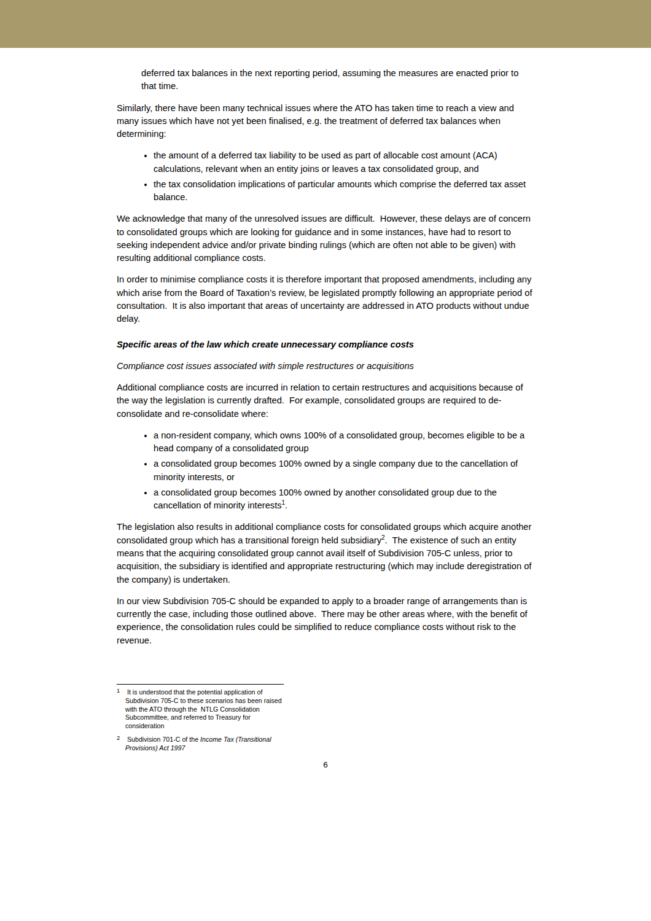deferred tax balances in the next reporting period, assuming the measures are enacted prior to that time.
Similarly, there have been many technical issues where the ATO has taken time to reach a view and many issues which have not yet been finalised, e.g. the treatment of deferred tax balances when determining:
the amount of a deferred tax liability to be used as part of allocable cost amount (ACA) calculations, relevant when an entity joins or leaves a tax consolidated group, and
the tax consolidation implications of particular amounts which comprise the deferred tax asset balance.
We acknowledge that many of the unresolved issues are difficult. However, these delays are of concern to consolidated groups which are looking for guidance and in some instances, have had to resort to seeking independent advice and/or private binding rulings (which are often not able to be given) with resulting additional compliance costs.
In order to minimise compliance costs it is therefore important that proposed amendments, including any which arise from the Board of Taxation’s review, be legislated promptly following an appropriate period of consultation. It is also important that areas of uncertainty are addressed in ATO products without undue delay.
Specific areas of the law which create unnecessary compliance costs
Compliance cost issues associated with simple restructures or acquisitions
Additional compliance costs are incurred in relation to certain restructures and acquisitions because of the way the legislation is currently drafted. For example, consolidated groups are required to de-consolidate and re-consolidate where:
a non-resident company, which owns 100% of a consolidated group, becomes eligible to be a head company of a consolidated group
a consolidated group becomes 100% owned by a single company due to the cancellation of minority interests, or
a consolidated group becomes 100% owned by another consolidated group due to the cancellation of minority interests1.
The legislation also results in additional compliance costs for consolidated groups which acquire another consolidated group which has a transitional foreign held subsidiary2. The existence of such an entity means that the acquiring consolidated group cannot avail itself of Subdivision 705-C unless, prior to acquisition, the subsidiary is identified and appropriate restructuring (which may include deregistration of the company) is undertaken.
In our view Subdivision 705-C should be expanded to apply to a broader range of arrangements than is currently the case, including those outlined above. There may be other areas where, with the benefit of experience, the consolidation rules could be simplified to reduce compliance costs without risk to the revenue.
1 It is understood that the potential application of Subdivision 705-C to these scenarios has been raised with the ATO through the NTLG Consolidation Subcommittee, and referred to Treasury for consideration
2 Subdivision 701-C of the Income Tax (Transitional Provisions) Act 1997
6